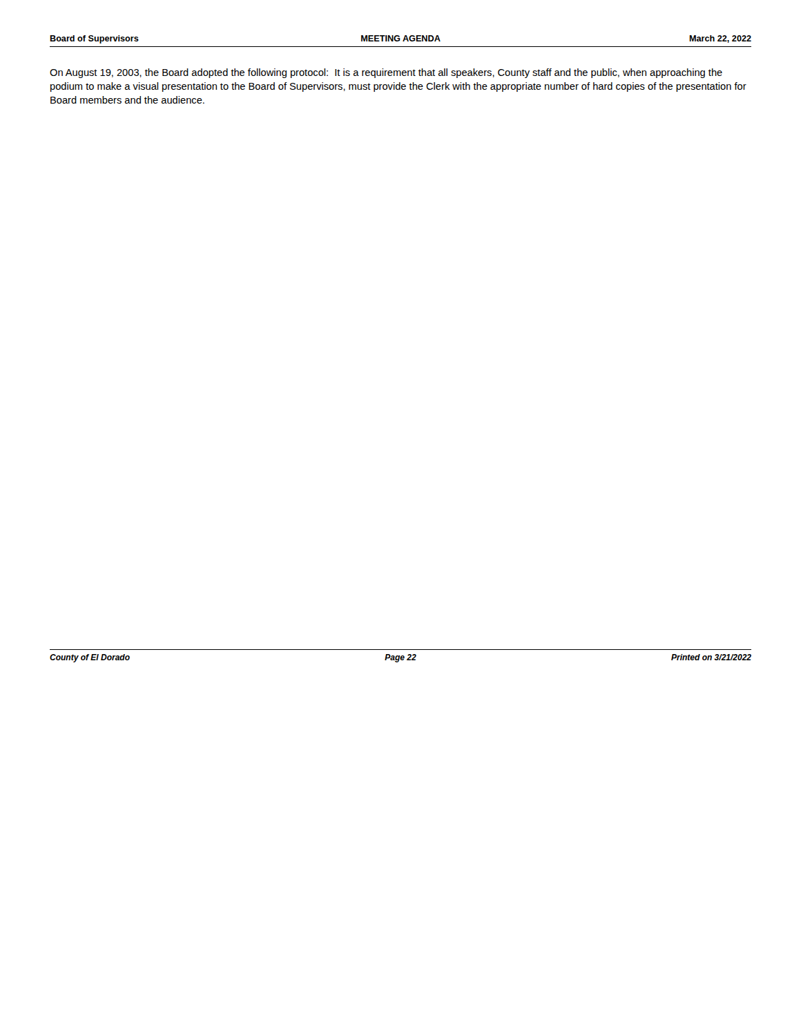Board of Supervisors
MEETING AGENDA
March 22, 2022
On August 19, 2003, the Board adopted the following protocol: It is a requirement that all speakers, County staff and the public, when approaching the podium to make a visual presentation to the Board of Supervisors, must provide the Clerk with the appropriate number of hard copies of the presentation for Board members and the audience.
County of El Dorado
Page 22
Printed on 3/21/2022